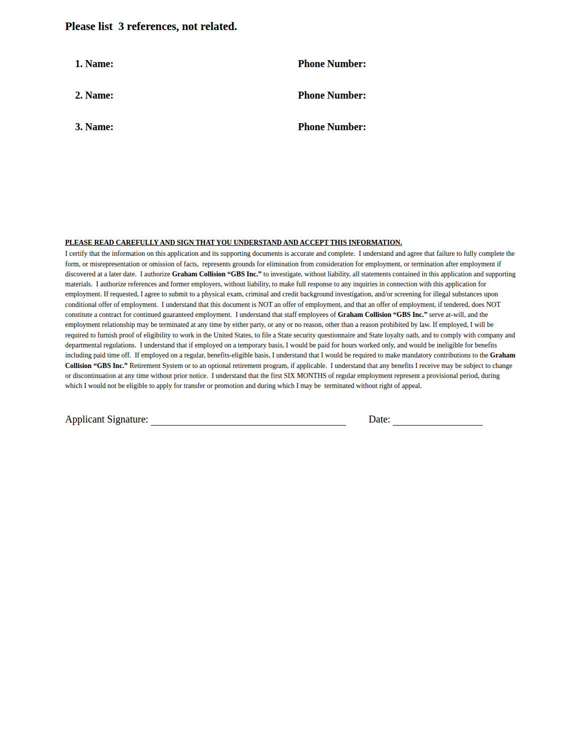Please list 3 references, not related.
Name: Phone Number:
Name: Phone Number:
Name: Phone Number:
PLEASE READ CAREFULLY AND SIGN THAT YOU UNDERSTAND AND ACCEPT THIS INFORMATION.
I certify that the information on this application and its supporting documents is accurate and complete. I understand and agree that failure to fully complete the form, or misrepresentation or omission of facts, represents grounds for elimination from consideration for employment, or termination after employment if discovered at a later date. I authorize Graham Collision “GBS Inc.” to investigate, without liability, all statements contained in this application and supporting materials. I authorize references and former employers, without liability, to make full response to any inquiries in connection with this application for employment. If requested, I agree to submit to a physical exam, criminal and credit background investigation, and/or screening for illegal substances upon conditional offer of employment. I understand that this document is NOT an offer of employment, and that an offer of employment, if tendered, does NOT constitute a contract for continued guaranteed employment. I understand that staff employees of Graham Collision “GBS Inc.” serve at-will, and the employment relationship may be terminated at any time by either party, or any or no reason, other than a reason prohibited by law. If employed, I will be required to furnish proof of eligibility to work in the United States, to file a State security questionnaire and State loyalty oath, and to comply with company and departmental regulations. I understand that if employed on a temporary basis, I would be paid for hours worked only, and would be ineligible for benefits including paid time off. If employed on a regular, benefits-eligible basis, I understand that I would be required to make mandatory contributions to the Graham Collision “GBS Inc.” Retirement System or to an optional retirement program, if applicable. I understand that any benefits I receive may be subject to change or discontinuation at any time without prior notice. I understand that the first SIX MONTHS of regular employment represent a provisional period, during which I would not be eligible to apply for transfer or promotion and during which I may be terminated without right of appeal.
Applicant Signature: Date: